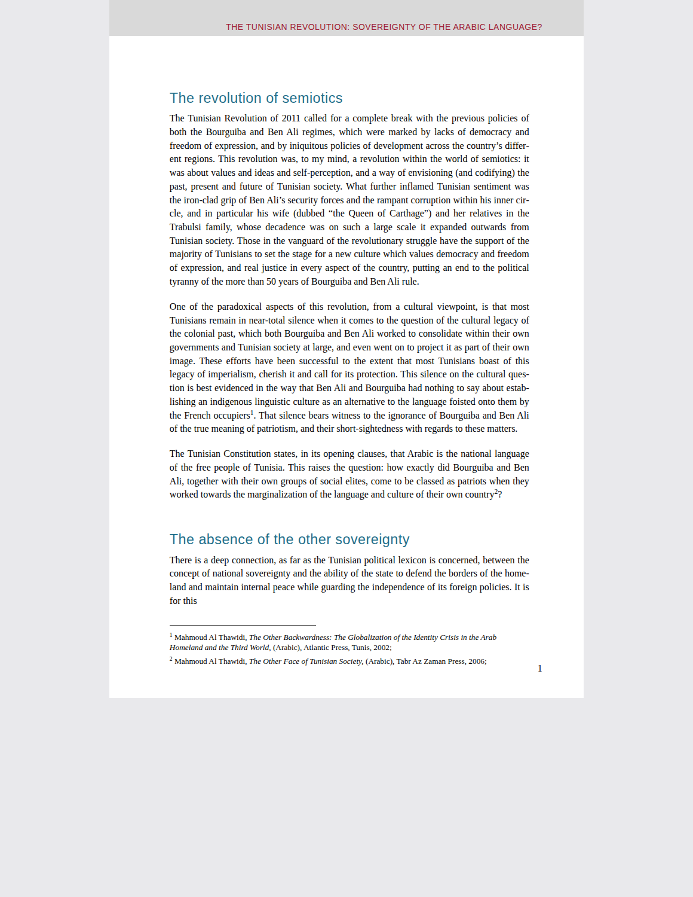The Tunisian Revolution: Sovereignty of the Arabic Language?
The revolution of semiotics
The Tunisian Revolution of 2011 called for a complete break with the previous policies of both the Bourguiba and Ben Ali regimes, which were marked by lacks of democracy and freedom of expression, and by iniquitous policies of development across the country’s different regions. This revolution was, to my mind, a revolution within the world of semiotics: it was about values and ideas and self-perception, and a way of envisioning (and codifying) the past, present and future of Tunisian society. What further inflamed Tunisian sentiment was the iron-clad grip of Ben Ali’s security forces and the rampant corruption within his inner circle, and in particular his wife (dubbed “the Queen of Carthage”) and her relatives in the Trabulsi family, whose decadence was on such a large scale it expanded outwards from Tunisian society. Those in the vanguard of the revolutionary struggle have the support of the majority of Tunisians to set the stage for a new culture which values democracy and freedom of expression, and real justice in every aspect of the country, putting an end to the political tyranny of the more than 50 years of Bourguiba and Ben Ali rule.
One of the paradoxical aspects of this revolution, from a cultural viewpoint, is that most Tunisians remain in near-total silence when it comes to the question of the cultural legacy of the colonial past, which both Bourguiba and Ben Ali worked to consolidate within their own governments and Tunisian society at large, and even went on to project it as part of their own image. These efforts have been successful to the extent that most Tunisians boast of this legacy of imperialism, cherish it and call for its protection. This silence on the cultural question is best evidenced in the way that Ben Ali and Bourguiba had nothing to say about establishing an indigenous linguistic culture as an alternative to the language foisted onto them by the French occupiers1. That silence bears witness to the ignorance of Bourguiba and Ben Ali of the true meaning of patriotism, and their short-sightedness with regards to these matters.
The Tunisian Constitution states, in its opening clauses, that Arabic is the national language of the free people of Tunisia. This raises the question: how exactly did Bourguiba and Ben Ali, together with their own groups of social elites, come to be classed as patriots when they worked towards the marginalization of the language and culture of their own country2?
The absence of the other sovereignty
There is a deep connection, as far as the Tunisian political lexicon is concerned, between the concept of national sovereignty and the ability of the state to defend the borders of the homeland and maintain internal peace while guarding the independence of its foreign policies. It is for this
1 Mahmoud Al Thawidi, The Other Backwardness: The Globalization of the Identity Crisis in the Arab Homeland and the Third World, (Arabic), Atlantic Press, Tunis, 2002;
2 Mahmoud Al Thawidi, The Other Face of Tunisian Society, (Arabic), Tabr Az Zaman Press, 2006;
1